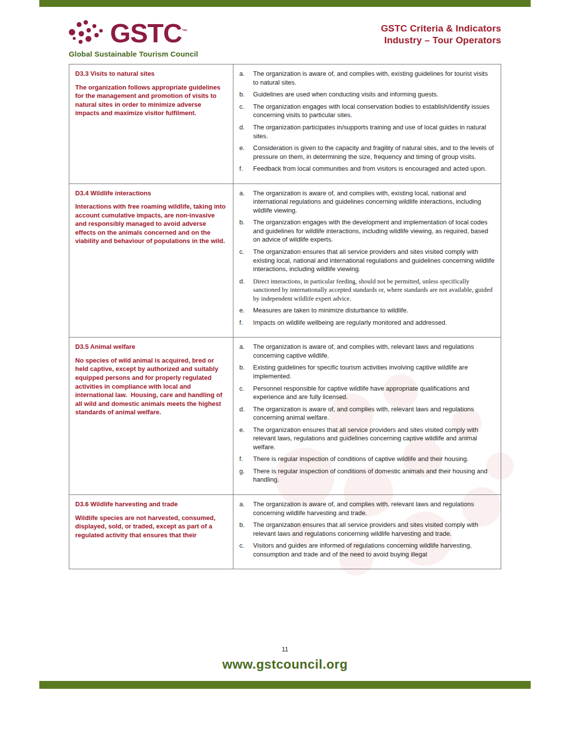GSTC™
Global Sustainable Tourism Council
GSTC Criteria & Indicators
Industry – Tour Operators
| D3.3 Visits to natural sites The organization follows appropriate guidelines for the management and promotion of visits to natural sites in order to minimize adverse impacts and maximize visitor fulfilment. | a. The organization is aware of, and complies with, existing guidelines for tourist visits to natural sites. b. Guidelines are used when conducting visits and informing guests. c. The organization engages with local conservation bodies to establish/identify issues concerning visits to particular sites. d. The organization participates in/supports training and use of local guides in natural sites. e. Consideration is given to the capacity and fragility of natural sites, and to the levels of pressure on them, in determining the size, frequency and timing of group visits. f. Feedback from local communities and from visitors is encouraged and acted upon. |
| D3.4 Wildlife interactions Interactions with free roaming wildlife, taking into account cumulative impacts, are non-invasive and responsibly managed to avoid adverse effects on the animals concerned and on the viability and behaviour of populations in the wild. | a. The organization is aware of, and complies with, existing local, national and international regulations and guidelines concerning wildlife interactions, including wildlife viewing. b. The organization engages with the development and implementation of local codes and guidelines for wildlife interactions, including wildlife viewing, as required, based on advice of wildlife experts. c. The organization ensures that all service providers and sites visited comply with existing local, national and international regulations and guidelines concerning wildlife interactions, including wildlife viewing. d. Direct interactions, in particular feeding, should not be permitted, unless specifically sanctioned by internationally accepted standards or, where standards are not available, guided by independent wildlife expert advice. e. Measures are taken to minimize disturbance to wildlife. f. Impacts on wildlife wellbeing are regularly monitored and addressed. |
| D3.5 Animal welfare No species of wild animal is acquired, bred or held captive, except by authorized and suitably equipped persons and for properly regulated activities in compliance with local and international law. Housing, care and handling of all wild and domestic animals meets the highest standards of animal welfare. | a. The organization is aware of, and complies with, relevant laws and regulations concerning captive wildlife. b. Existing guidelines for specific tourism activities involving captive wildlife are implemented. c. Personnel responsible for captive wildlife have appropriate qualifications and experience and are fully licensed. d. The organization is aware of, and complies with, relevant laws and regulations concerning animal welfare. e. The organization ensures that all service providers and sites visited comply with relevant laws, regulations and guidelines concerning captive wildlife and animal welfare. f. There is regular inspection of conditions of captive wildlife and their housing. g. There is regular inspection of conditions of domestic animals and their housing and handling. |
| D3.6 Wildlife harvesting and trade Wildlife species are not harvested, consumed, displayed, sold, or traded, except as part of a regulated activity that ensures that their | a. The organization is aware of, and complies with, relevant laws and regulations concerning wildlife harvesting and trade. b. The organization ensures that all service providers and sites visited comply with relevant laws and regulations concerning wildlife harvesting and trade. c. Visitors and guides are informed of regulations concerning wildlife harvesting, consumption and trade and of the need to avoid buying illegal |
11
www.gstcouncil.org